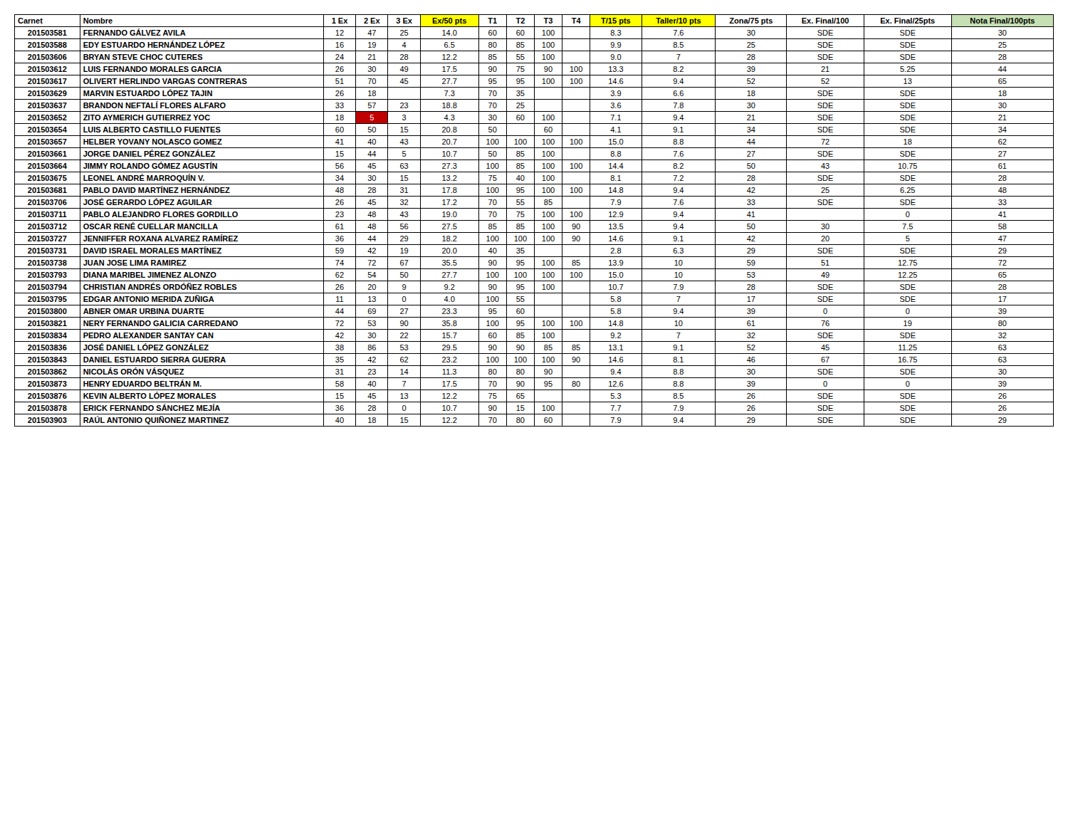| Carnet | Nombre | 1 Ex | 2 Ex | 3 Ex | Ex/50 pts | T1 | T2 | T3 | T4 | T/15 pts | Taller/10 pts | Zona/75 pts | Ex. Final/100 | Ex. Final/25pts | Nota Final/100pts |
| --- | --- | --- | --- | --- | --- | --- | --- | --- | --- | --- | --- | --- | --- | --- | --- |
| 201503581 | FERNANDO GÁLVEZ AVILA | 12 | 47 | 25 | 14.0 | 60 | 60 | 100 | | 8.3 | 7.6 | 30 | SDE | SDE | 30 |
| 201503588 | EDY ESTUARDO HERNÁNDEZ LÓPEZ | 16 | 19 | 4 | 6.5 | 80 | 85 | 100 | | 9.9 | 8.5 | 25 | SDE | SDE | 25 |
| 201503606 | BRYAN STEVE CHOC CUTERES | 24 | 21 | 28 | 12.2 | 85 | 55 | 100 | | 9.0 | 7 | 28 | SDE | SDE | 28 |
| 201503612 | LUIS FERNANDO MORALES GARCIA | 26 | 30 | 49 | 17.5 | 90 | 75 | 90 | 100 | 13.3 | 8.2 | 39 | 21 | 5.25 | 44 |
| 201503617 | OLIVERT HERLINDO VARGAS CONTRERAS | 51 | 70 | 45 | 27.7 | 95 | 95 | 100 | 100 | 14.6 | 9.4 | 52 | 52 | 13 | 65 |
| 201503629 | MARVIN ESTUARDO LÓPEZ TAJIN | 26 | 18 | | 7.3 | 70 | 35 | | | 3.9 | 6.6 | 18 | SDE | SDE | 18 |
| 201503637 | BRANDON NEFTALÍ FLORES ALFARO | 33 | 57 | 23 | 18.8 | 70 | 25 | | | 3.6 | 7.8 | 30 | SDE | SDE | 30 |
| 201503652 | ZITO AYMERICH GUTIERREZ YOC | 18 | 5 | 3 | 4.3 | 30 | 60 | 100 | | 7.1 | 9.4 | 21 | SDE | SDE | 21 |
| 201503654 | LUIS ALBERTO CASTILLO FUENTES | 60 | 50 | 15 | 20.8 | 50 | | 60 | | 4.1 | 9.1 | 34 | SDE | SDE | 34 |
| 201503657 | HELBER YOVANY NOLASCO GOMEZ | 41 | 40 | 43 | 20.7 | 100 | 100 | 100 | 100 | 15.0 | 8.8 | 44 | 72 | 18 | 62 |
| 201503661 | JORGE DANIEL PÉREZ GONZÁLEZ | 15 | 44 | 5 | 10.7 | 50 | 85 | 100 | | 8.8 | 7.6 | 27 | SDE | SDE | 27 |
| 201503664 | JIMMY ROLANDO GÓMEZ AGUSTÍN | 56 | 45 | 63 | 27.3 | 100 | 85 | 100 | 100 | 14.4 | 8.2 | 50 | 43 | 10.75 | 61 |
| 201503675 | LEONEL ANDRÉ MARROQUÍN V. | 34 | 30 | 15 | 13.2 | 75 | 40 | 100 | | 8.1 | 7.2 | 28 | SDE | SDE | 28 |
| 201503681 | PABLO DAVID MARTÍNEZ HERNÁNDEZ | 48 | 28 | 31 | 17.8 | 100 | 95 | 100 | 100 | 14.8 | 9.4 | 42 | 25 | 6.25 | 48 |
| 201503706 | JOSÉ GERARDO LÓPEZ AGUILAR | 26 | 45 | 32 | 17.2 | 70 | 55 | 85 | | 7.9 | 7.6 | 33 | SDE | SDE | 33 |
| 201503711 | PABLO ALEJANDRO FLORES GORDILLO | 23 | 48 | 43 | 19.0 | 70 | 75 | 100 | 100 | 12.9 | 9.4 | 41 | | 0 | 41 |
| 201503712 | OSCAR RENÉ CUELLAR MANCILLA | 61 | 48 | 56 | 27.5 | 85 | 85 | 100 | 90 | 13.5 | 9.4 | 50 | 30 | 7.5 | 58 |
| 201503727 | JENNIFFER ROXANA ALVAREZ RAMÍREZ | 36 | 44 | 29 | 18.2 | 100 | 100 | 100 | 90 | 14.6 | 9.1 | 42 | 20 | 5 | 47 |
| 201503731 | DAVID ISRAEL MORALES MARTÍNEZ | 59 | 42 | 19 | 20.0 | 40 | 35 | | | 2.8 | 6.3 | 29 | SDE | SDE | 29 |
| 201503738 | JUAN JOSE LIMA RAMIREZ | 74 | 72 | 67 | 35.5 | 90 | 95 | 100 | 85 | 13.9 | 10 | 59 | 51 | 12.75 | 72 |
| 201503793 | DIANA MARIBEL JIMENEZ ALONZO | 62 | 54 | 50 | 27.7 | 100 | 100 | 100 | 100 | 15.0 | 10 | 53 | 49 | 12.25 | 65 |
| 201503794 | CHRISTIAN ANDRÉS ORDÓÑEZ ROBLES | 26 | 20 | 9 | 9.2 | 90 | 95 | 100 | | 10.7 | 7.9 | 28 | SDE | SDE | 28 |
| 201503795 | EDGAR ANTONIO MERIDA ZUÑIGA | 11 | 13 | 0 | 4.0 | 100 | 55 | | | 5.8 | 7 | 17 | SDE | SDE | 17 |
| 201503800 | ABNER OMAR URBINA DUARTE | 44 | 69 | 27 | 23.3 | 95 | 60 | | | 5.8 | 9.4 | 39 | 0 | 0 | 39 |
| 201503821 | NERY FERNANDO GALICIA CARREDANO | 72 | 53 | 90 | 35.8 | 100 | 95 | 100 | 100 | 14.8 | 10 | 61 | 76 | 19 | 80 |
| 201503834 | PEDRO ALEXANDER SANTAY CAN | 42 | 30 | 22 | 15.7 | 60 | 85 | 100 | | 9.2 | 7 | 32 | SDE | SDE | 32 |
| 201503836 | JOSÉ DANIEL LÓPEZ GONZÁLEZ | 38 | 86 | 53 | 29.5 | 90 | 90 | 85 | 85 | 13.1 | 9.1 | 52 | 45 | 11.25 | 63 |
| 201503843 | DANIEL ESTUARDO SIERRA GUERRA | 35 | 42 | 62 | 23.2 | 100 | 100 | 100 | 90 | 14.6 | 8.1 | 46 | 67 | 16.75 | 63 |
| 201503862 | NICOLÁS ORÓN VÁSQUEZ | 31 | 23 | 14 | 11.3 | 80 | 80 | 90 | | 9.4 | 8.8 | 30 | SDE | SDE | 30 |
| 201503873 | HENRY EDUARDO BELTRÁN M. | 58 | 40 | 7 | 17.5 | 70 | 90 | 95 | 80 | 12.6 | 8.8 | 39 | 0 | 0 | 39 |
| 201503876 | KEVIN ALBERTO LÓPEZ MORALES | 15 | 45 | 13 | 12.2 | 75 | 65 | | | 5.3 | 8.5 | 26 | SDE | SDE | 26 |
| 201503878 | ERICK FERNANDO SÁNCHEZ MEJÍA | 36 | 28 | 0 | 10.7 | 90 | 15 | 100 | | 7.7 | 7.9 | 26 | SDE | SDE | 26 |
| 201503903 | RAÚL ANTONIO QUIÑONEZ MARTINEZ | 40 | 18 | 15 | 12.2 | 70 | 80 | 60 | | 7.9 | 9.4 | 29 | SDE | SDE | 29 |